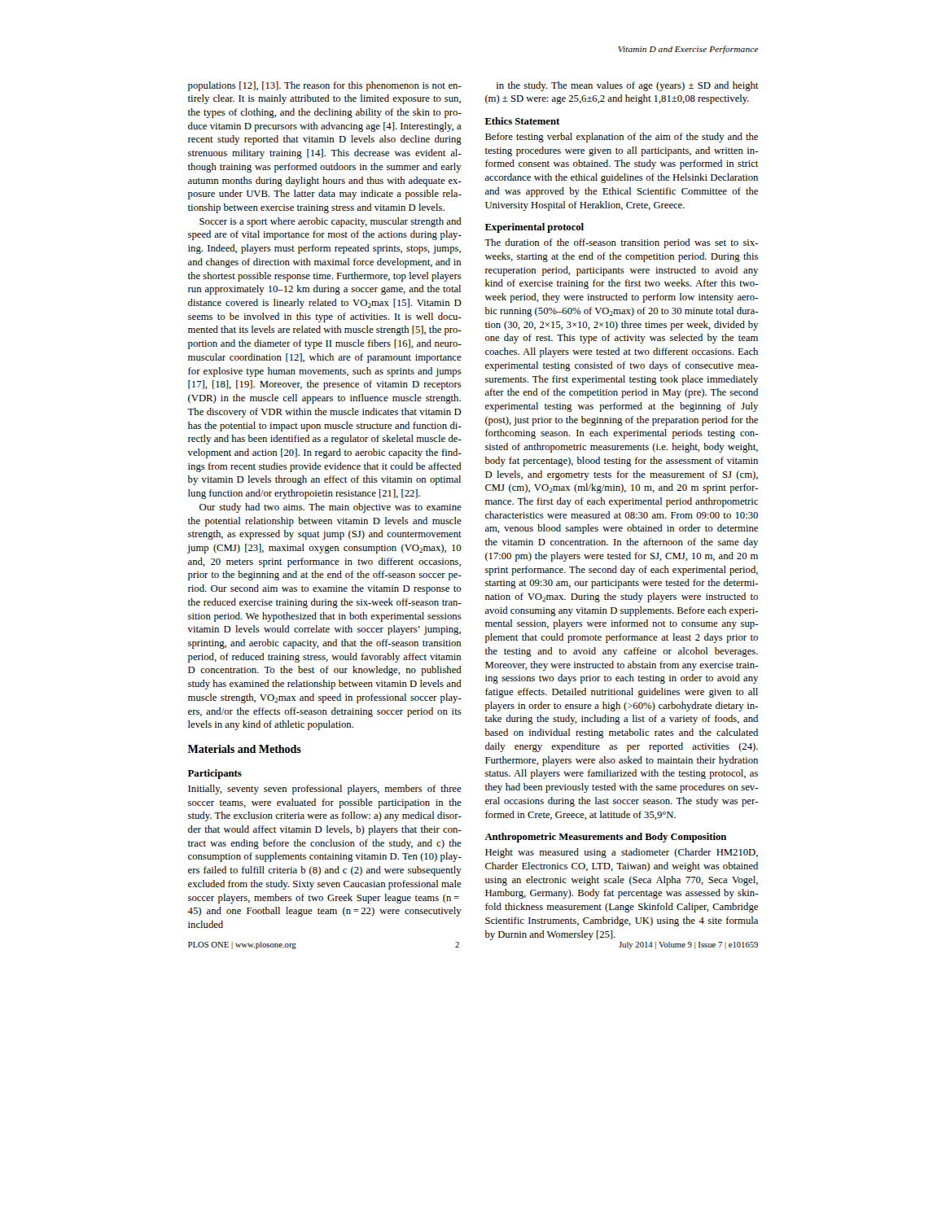Vitamin D and Exercise Performance
populations [12], [13]. The reason for this phenomenon is not entirely clear. It is mainly attributed to the limited exposure to sun, the types of clothing, and the declining ability of the skin to produce vitamin D precursors with advancing age [4]. Interestingly, a recent study reported that vitamin D levels also decline during strenuous military training [14]. This decrease was evident although training was performed outdoors in the summer and early autumn months during daylight hours and thus with adequate exposure under UVB. The latter data may indicate a possible relationship between exercise training stress and vitamin D levels.
Soccer is a sport where aerobic capacity, muscular strength and speed are of vital importance for most of the actions during playing. Indeed, players must perform repeated sprints, stops, jumps, and changes of direction with maximal force development, and in the shortest possible response time. Furthermore, top level players run approximately 10–12 km during a soccer game, and the total distance covered is linearly related to VO2max [15]. Vitamin D seems to be involved in this type of activities. It is well documented that its levels are related with muscle strength [5], the proportion and the diameter of type II muscle fibers [16], and neuromuscular coordination [12], which are of paramount importance for explosive type human movements, such as sprints and jumps [17], [18], [19]. Moreover, the presence of vitamin D receptors (VDR) in the muscle cell appears to influence muscle strength. The discovery of VDR within the muscle indicates that vitamin D has the potential to impact upon muscle structure and function directly and has been identified as a regulator of skeletal muscle development and action [20]. In regard to aerobic capacity the findings from recent studies provide evidence that it could be affected by vitamin D levels through an effect of this vitamin on optimal lung function and/or erythropoietin resistance [21], [22].
Our study had two aims. The main objective was to examine the potential relationship between vitamin D levels and muscle strength, as expressed by squat jump (SJ) and countermovement jump (CMJ) [23], maximal oxygen consumption (VO2max), 10 and, 20 meters sprint performance in two different occasions, prior to the beginning and at the end of the off-season soccer period. Our second aim was to examine the vitamin D response to the reduced exercise training during the six-week off-season transition period. We hypothesized that in both experimental sessions vitamin D levels would correlate with soccer players’ jumping, sprinting, and aerobic capacity, and that the off-season transition period, of reduced training stress, would favorably affect vitamin D concentration. To the best of our knowledge, no published study has examined the relationship between vitamin D levels and muscle strength, VO2max and speed in professional soccer players, and/or the effects off-season detraining soccer period on its levels in any kind of athletic population.
Materials and Methods
Participants
Initially, seventy seven professional players, members of three soccer teams, were evaluated for possible participation in the study. The exclusion criteria were as follow: a) any medical disorder that would affect vitamin D levels, b) players that their contract was ending before the conclusion of the study, and c) the consumption of supplements containing vitamin D. Ten (10) players failed to fulfill criteria b (8) and c (2) and were subsequently excluded from the study. Sixty seven Caucasian professional male soccer players, members of two Greek Super league teams (n = 45) and one Football league team (n = 22) were consecutively included
in the study. The mean values of age (years) ± SD and height (m) ± SD were: age 25,6±6,2 and height 1,81±0,08 respectively.
Ethics Statement
Before testing verbal explanation of the aim of the study and the testing procedures were given to all participants, and written informed consent was obtained. The study was performed in strict accordance with the ethical guidelines of the Helsinki Declaration and was approved by the Ethical Scientific Committee of the University Hospital of Heraklion, Crete, Greece.
Experimental protocol
The duration of the off-season transition period was set to six-weeks, starting at the end of the competition period. During this recuperation period, participants were instructed to avoid any kind of exercise training for the first two weeks. After this two-week period, they were instructed to perform low intensity aerobic running (50%–60% of VO2max) of 20 to 30 minute total duration (30, 20, 2×15, 3×10, 2×10) three times per week, divided by one day of rest. This type of activity was selected by the team coaches. All players were tested at two different occasions. Each experimental testing consisted of two days of consecutive measurements. The first experimental testing took place immediately after the end of the competition period in May (pre). The second experimental testing was performed at the beginning of July (post), just prior to the beginning of the preparation period for the forthcoming season. In each experimental periods testing consisted of anthropometric measurements (i.e. height, body weight, body fat percentage), blood testing for the assessment of vitamin D levels, and ergometry tests for the measurement of SJ (cm), CMJ (cm), VO2max (ml/kg/min), 10 m, and 20 m sprint performance. The first day of each experimental period anthropometric characteristics were measured at 08:30 am. From 09:00 to 10:30 am, venous blood samples were obtained in order to determine the vitamin D concentration. In the afternoon of the same day (17:00 pm) the players were tested for SJ, CMJ, 10 m, and 20 m sprint performance. The second day of each experimental period, starting at 09:30 am, our participants were tested for the determination of VO2max. During the study players were instructed to avoid consuming any vitamin D supplements. Before each experimental session, players were informed not to consume any supplement that could promote performance at least 2 days prior to the testing and to avoid any caffeine or alcohol beverages. Moreover, they were instructed to abstain from any exercise training sessions two days prior to each testing in order to avoid any fatigue effects. Detailed nutritional guidelines were given to all players in order to ensure a high (>60%) carbohydrate dietary intake during the study, including a list of a variety of foods, and based on individual resting metabolic rates and the calculated daily energy expenditure as per reported activities (24). Furthermore, players were also asked to maintain their hydration status. All players were familiarized with the testing protocol, as they had been previously tested with the same procedures on several occasions during the last soccer season. The study was performed in Crete, Greece, at latitude of 35,9°N.
Anthropometric Measurements and Body Composition
Height was measured using a stadiometer (Charder HM210D, Charder Electronics CO, LTD, Taiwan) and weight was obtained using an electronic weight scale (Seca Alpha 770, Seca Vogel, Hamburg, Germany). Body fat percentage was assessed by skinfold thickness measurement (Lange Skinfold Caliper, Cambridge Scientific Instruments, Cambridge, UK) using the 4 site formula by Durnin and Womersley [25].
PLOS ONE | www.plosone.org
2
July 2014 | Volume 9 | Issue 7 | e101659